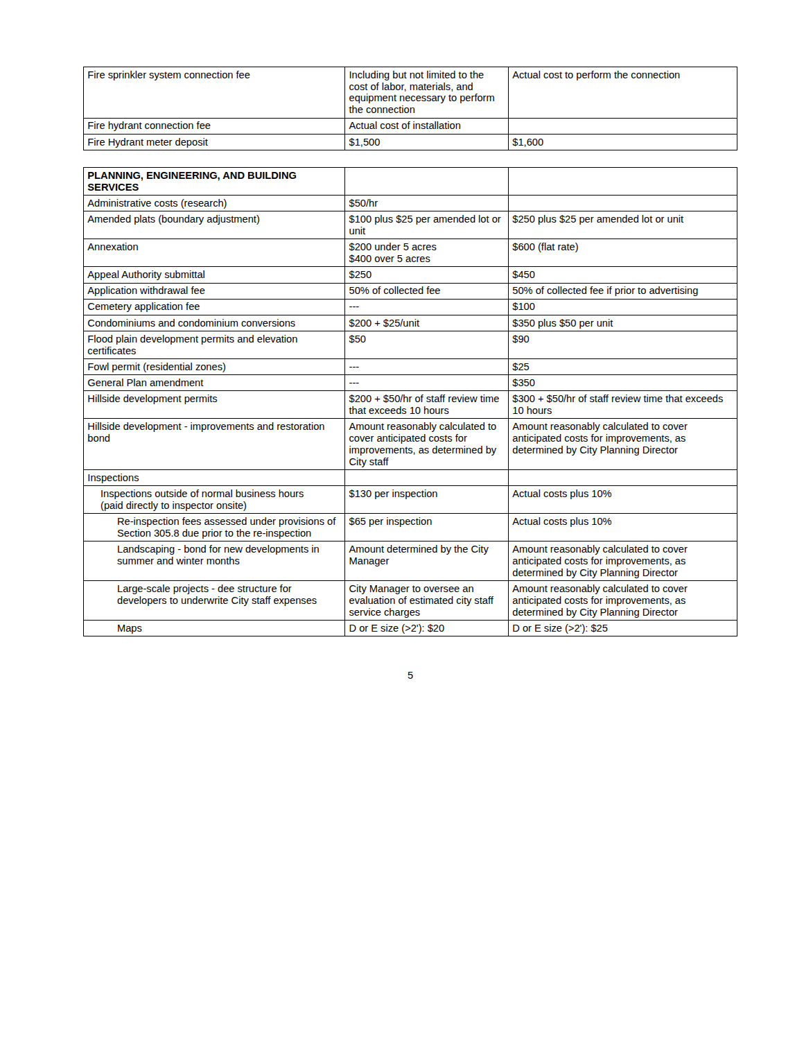| Fire sprinkler system connection fee | Including but not limited to the cost of labor, materials, and equipment necessary to perform the connection | Actual cost to perform the connection |
| Fire hydrant connection fee | Actual cost of installation | |
| Fire Hydrant meter deposit | $1,500 | $1,600 |
| PLANNING, ENGINEERING, AND BUILDING SERVICES | | |
| Administrative costs (research) | $50/hr | |
| Amended plats (boundary adjustment) | $100 plus $25 per amended lot or unit | $250 plus $25 per amended lot or unit |
| Annexation | $200 under 5 acres $400 over 5 acres | $600 (flat rate) |
| Appeal Authority submittal | $250 | $450 |
| Application withdrawal fee | 50% of collected fee | 50% of collected fee if prior to advertising |
| Cemetery application fee | --- | $100 |
| Condominiums and condominium conversions | $200 + $25/unit | $350 plus $50 per unit |
| Flood plain development permits and elevation certificates | $50 | $90 |
| Fowl permit (residential zones) | --- | $25 |
| General Plan amendment | --- | $350 |
| Hillside development permits | $200 + $50/hr of staff review time that exceeds 10 hours | $300 + $50/hr of staff review time that exceeds 10 hours |
| Hillside development - improvements and restoration bond | Amount reasonably calculated to cover anticipated costs for improvements, as determined by City staff | Amount reasonably calculated to cover anticipated costs for improvements, as determined by City Planning Director |
| Inspections | | |
| Inspections outside of normal business hours (paid directly to inspector onsite) | $130 per inspection | Actual costs plus 10% |
| Re-inspection fees assessed under provisions of Section 305.8 due prior to the re-inspection | $65 per inspection | Actual costs plus 10% |
| Landscaping - bond for new developments in summer and winter months | Amount determined by the City Manager | Amount reasonably calculated to cover anticipated costs for improvements, as determined by City Planning Director |
| Large-scale projects - dee structure for developers to underwrite City staff expenses | City Manager to oversee an evaluation of estimated city staff service charges | Amount reasonably calculated to cover anticipated costs for improvements, as determined by City Planning Director |
| Maps | D or E size (>2'): $20 | D or E size (>2'): $25 |
5